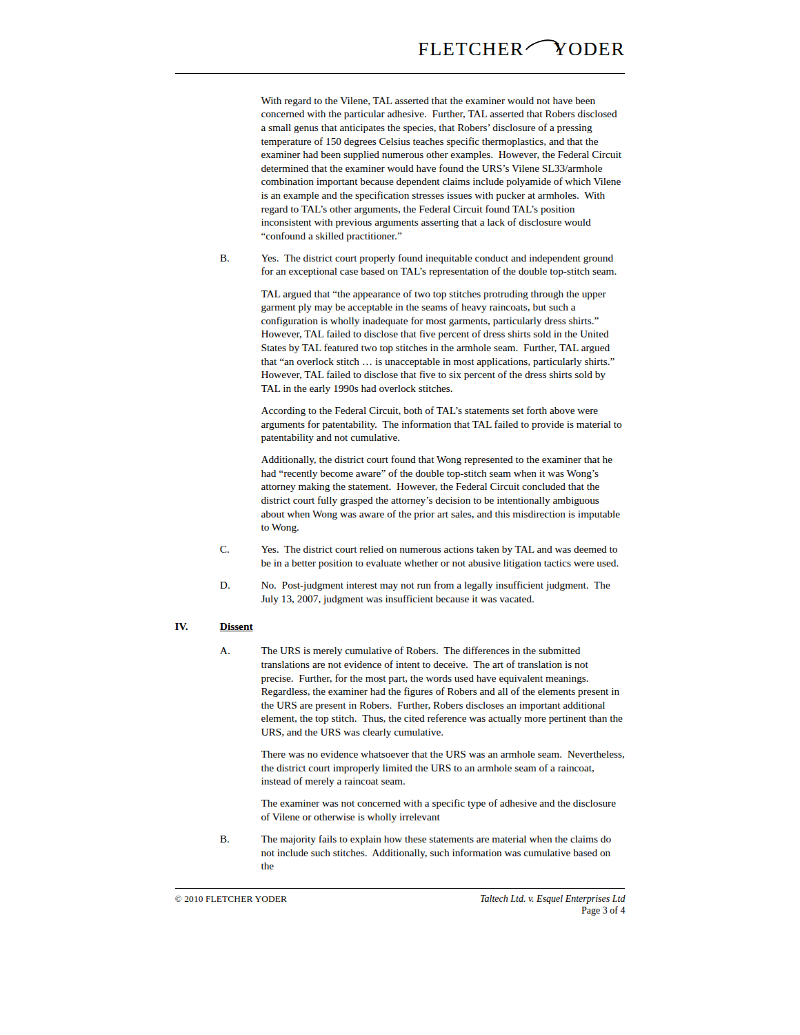FLETCHER YODER
With regard to the Vilene, TAL asserted that the examiner would not have been concerned with the particular adhesive. Further, TAL asserted that Robers disclosed a small genus that anticipates the species, that Robers’ disclosure of a pressing temperature of 150 degrees Celsius teaches specific thermoplastics, and that the examiner had been supplied numerous other examples. However, the Federal Circuit determined that the examiner would have found the URS’s Vilene SL33/armhole combination important because dependent claims include polyamide of which Vilene is an example and the specification stresses issues with pucker at armholes. With regard to TAL’s other arguments, the Federal Circuit found TAL’s position inconsistent with previous arguments asserting that a lack of disclosure would “confound a skilled practitioner.”
B.
Yes. The district court properly found inequitable conduct and independent ground for an exceptional case based on TAL’s representation of the double top-stitch seam.
TAL argued that “the appearance of two top stitches protruding through the upper garment ply may be acceptable in the seams of heavy raincoats, but such a configuration is wholly inadequate for most garments, particularly dress shirts.” However, TAL failed to disclose that five percent of dress shirts sold in the United States by TAL featured two top stitches in the armhole seam. Further, TAL argued that “an overlock stitch … is unacceptable in most applications, particularly shirts.” However, TAL failed to disclose that five to six percent of the dress shirts sold by TAL in the early 1990s had overlock stitches.
According to the Federal Circuit, both of TAL’s statements set forth above were arguments for patentability. The information that TAL failed to provide is material to patentability and not cumulative.
Additionally, the district court found that Wong represented to the examiner that he had “recently become aware” of the double top-stitch seam when it was Wong’s attorney making the statement. However, the Federal Circuit concluded that the district court fully grasped the attorney’s decision to be intentionally ambiguous about when Wong was aware of the prior art sales, and this misdirection is imputable to Wong.
C.
Yes. The district court relied on numerous actions taken by TAL and was deemed to be in a better position to evaluate whether or not abusive litigation tactics were used.
D.
No. Post-judgment interest may not run from a legally insufficient judgment. The July 13, 2007, judgment was insufficient because it was vacated.
IV.
Dissent
A.
The URS is merely cumulative of Robers. The differences in the submitted translations are not evidence of intent to deceive. The art of translation is not precise. Further, for the most part, the words used have equivalent meanings. Regardless, the examiner had the figures of Robers and all of the elements present in the URS are present in Robers. Further, Robers discloses an important additional element, the top stitch. Thus, the cited reference was actually more pertinent than the URS, and the URS was clearly cumulative.
There was no evidence whatsoever that the URS was an armhole seam. Nevertheless, the district court improperly limited the URS to an armhole seam of a raincoat, instead of merely a raincoat seam.
The examiner was not concerned with a specific type of adhesive and the disclosure of Vilene or otherwise is wholly irrelevant
B.
The majority fails to explain how these statements are material when the claims do not include such stitches. Additionally, such information was cumulative based on the
© 2010 FLETCHER YODER
Taltech Ltd. v. Esquel Enterprises Ltd
Page 3 of 4